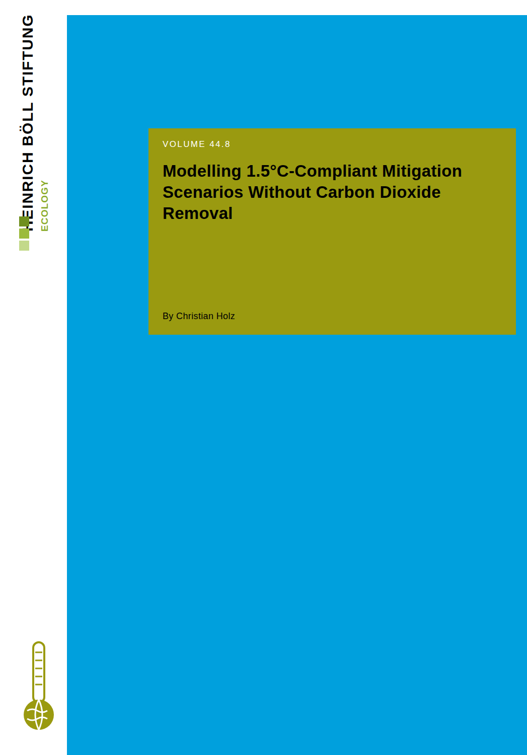HEINRICH BÖLL STIFTUNG
ECOLOGY
VOLUME 44.8
Modelling 1.5°C-Compliant Mitigation Scenarios Without Carbon Dioxide Removal
By Christian Holz